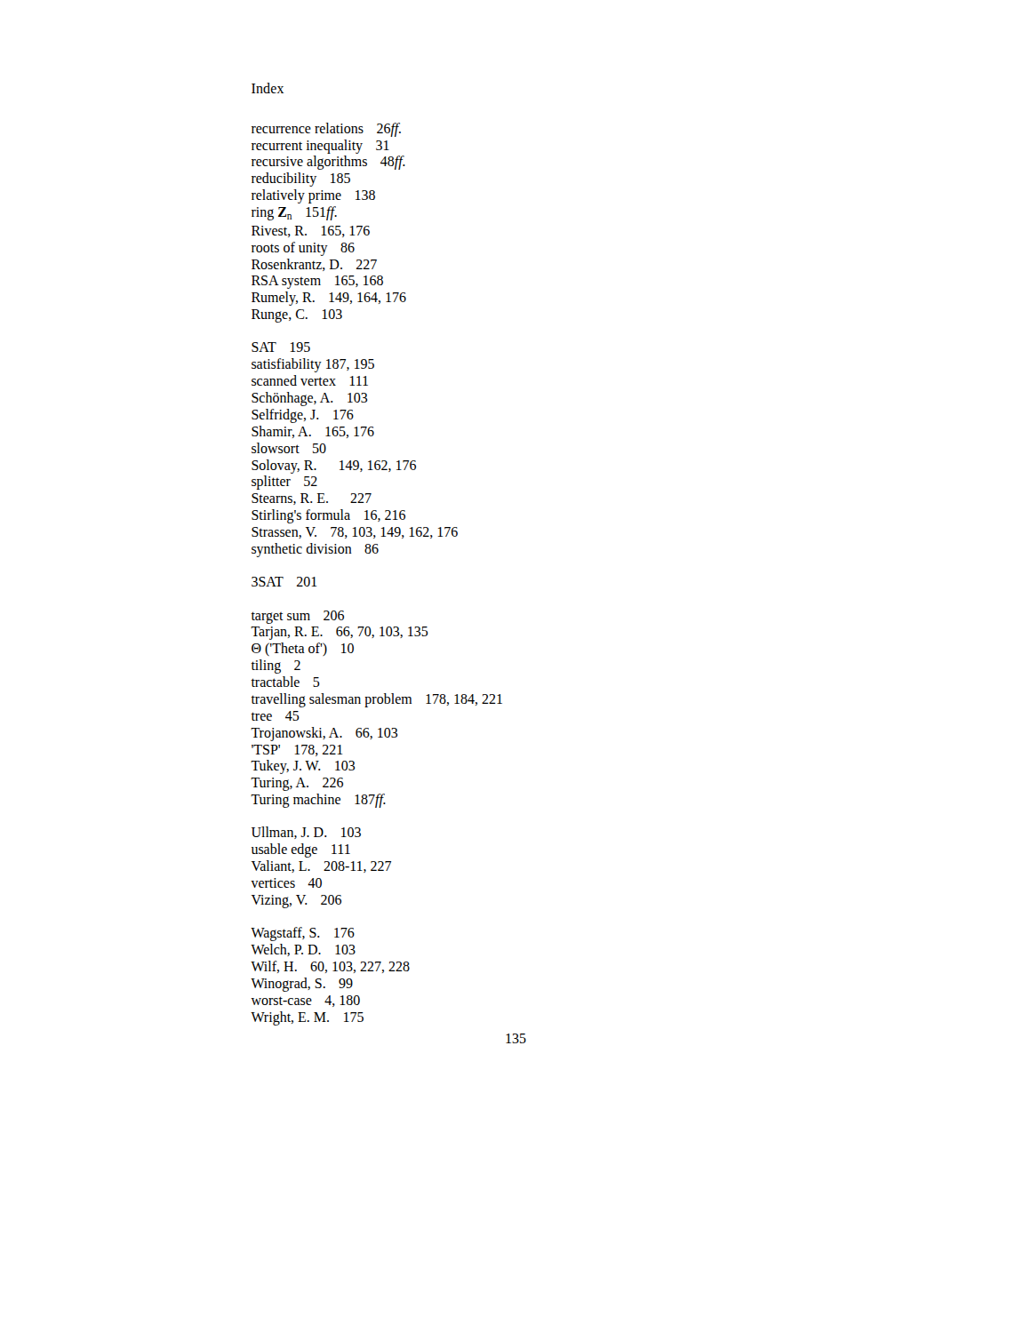Index
recurrence relations 26ff.
recurrent inequality 31
recursive algorithms 48ff.
reducibility 185
relatively prime 138
ring Zn 151ff.
Rivest, R. 165, 176
roots of unity 86
Rosenkrantz, D. 227
RSA system 165, 168
Rumely, R. 149, 164, 176
Runge, C. 103
SAT 195
satisfiability 187, 195
scanned vertex 111
Schönhage, A. 103
Selfridge, J. 176
Shamir, A. 165, 176
slowsort 50
Solovay, R. 149, 162, 176
splitter 52
Stearns, R. E. 227
Stirling's formula 16, 216
Strassen, V. 78, 103, 149, 162, 176
synthetic division 86
3SAT 201
target sum 206
Tarjan, R. E. 66, 70, 103, 135
Θ ('Theta of') 10
tiling 2
tractable 5
travelling salesman problem 178, 184, 221
tree 45
Trojanowski, A. 66, 103
'TSP' 178, 221
Tukey, J. W. 103
Turing, A. 226
Turing machine 187ff.
Ullman, J. D. 103
usable edge 111
Valiant, L. 208-11, 227
vertices 40
Vizing, V. 206
Wagstaff, S. 176
Welch, P. D. 103
Wilf, H. 60, 103, 227, 228
Winograd, S. 99
worst-case 4, 180
Wright, E. M. 175
135